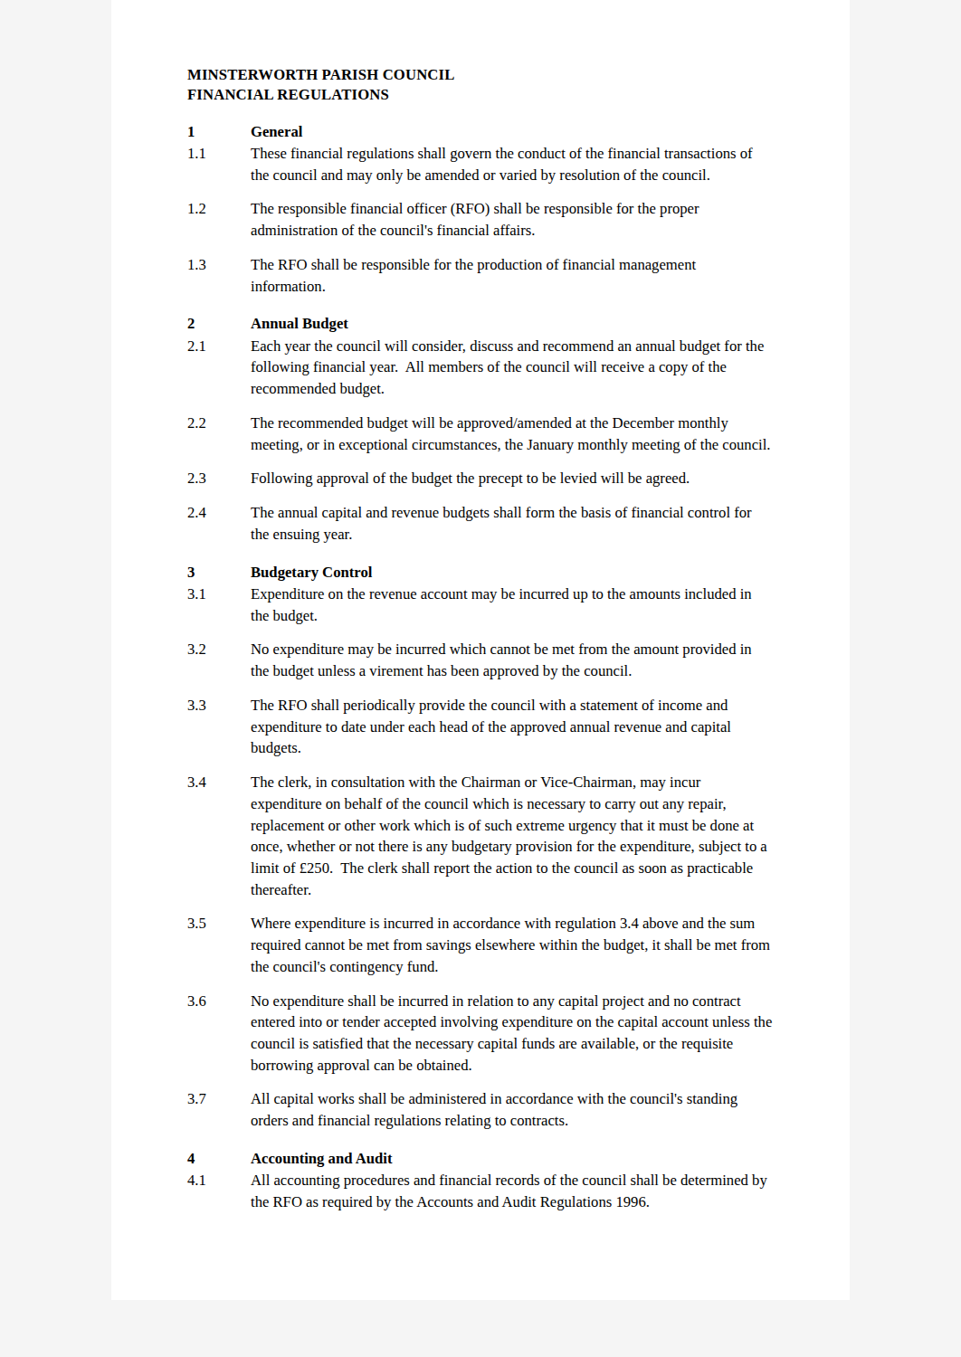MINSTERWORTH PARISH COUNCIL FINANCIAL REGULATIONS
1 General
1.1 These financial regulations shall govern the conduct of the financial transactions of the council and may only be amended or varied by resolution of the council.
1.2 The responsible financial officer (RFO) shall be responsible for the proper administration of the council's financial affairs.
1.3 The RFO shall be responsible for the production of financial management information.
2 Annual Budget
2.1 Each year the council will consider, discuss and recommend an annual budget for the following financial year. All members of the council will receive a copy of the recommended budget.
2.2 The recommended budget will be approved/amended at the December monthly meeting, or in exceptional circumstances, the January monthly meeting of the council.
2.3 Following approval of the budget the precept to be levied will be agreed.
2.4 The annual capital and revenue budgets shall form the basis of financial control for the ensuing year.
3 Budgetary Control
3.1 Expenditure on the revenue account may be incurred up to the amounts included in the budget.
3.2 No expenditure may be incurred which cannot be met from the amount provided in the budget unless a virement has been approved by the council.
3.3 The RFO shall periodically provide the council with a statement of income and expenditure to date under each head of the approved annual revenue and capital budgets.
3.4 The clerk, in consultation with the Chairman or Vice-Chairman, may incur expenditure on behalf of the council which is necessary to carry out any repair, replacement or other work which is of such extreme urgency that it must be done at once, whether or not there is any budgetary provision for the expenditure, subject to a limit of £250. The clerk shall report the action to the council as soon as practicable thereafter.
3.5 Where expenditure is incurred in accordance with regulation 3.4 above and the sum required cannot be met from savings elsewhere within the budget, it shall be met from the council's contingency fund.
3.6 No expenditure shall be incurred in relation to any capital project and no contract entered into or tender accepted involving expenditure on the capital account unless the council is satisfied that the necessary capital funds are available, or the requisite borrowing approval can be obtained.
3.7 All capital works shall be administered in accordance with the council's standing orders and financial regulations relating to contracts.
4 Accounting and Audit
4.1 All accounting procedures and financial records of the council shall be determined by the RFO as required by the Accounts and Audit Regulations 1996.